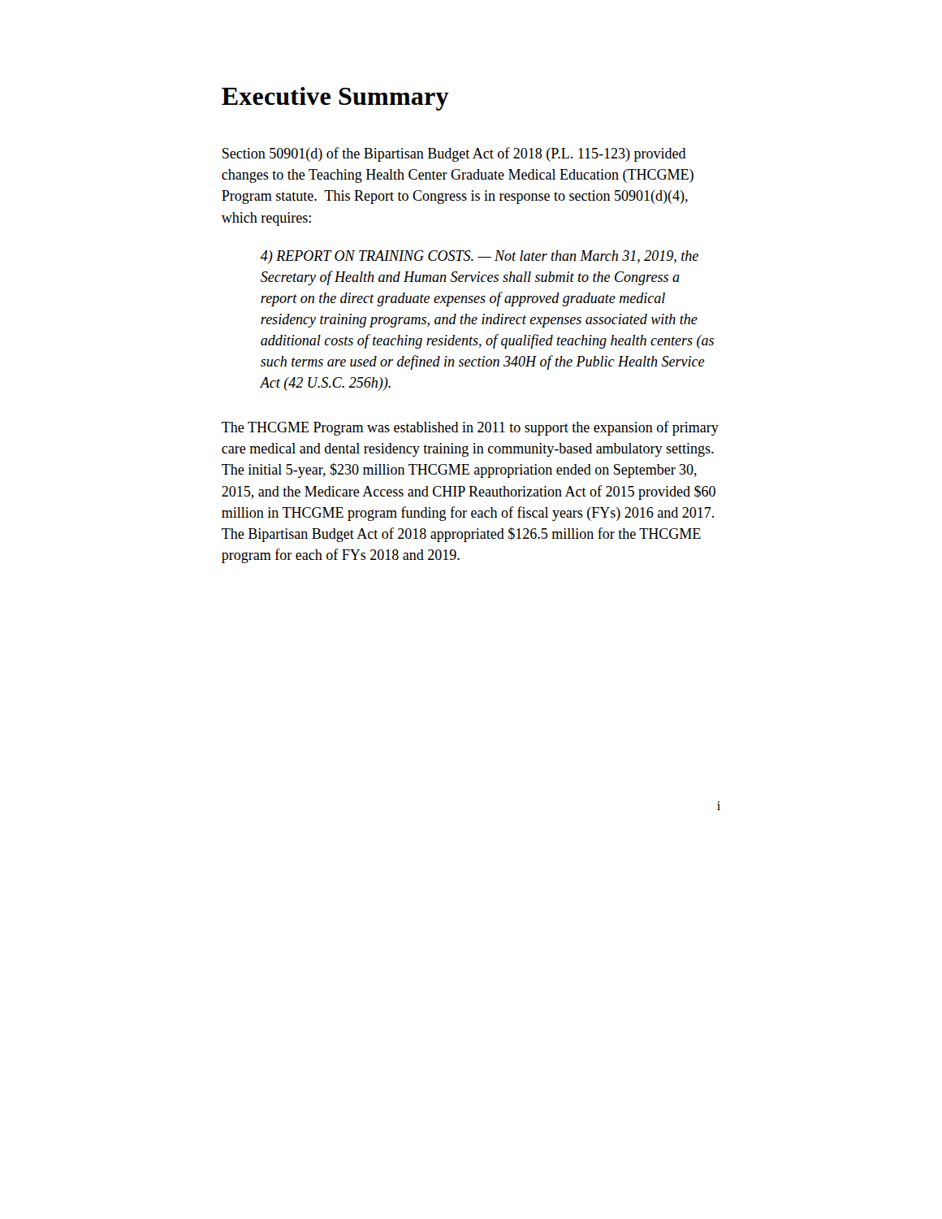Executive Summary
Section 50901(d) of the Bipartisan Budget Act of 2018 (P.L. 115-123) provided changes to the Teaching Health Center Graduate Medical Education (THCGME) Program statute. This Report to Congress is in response to section 50901(d)(4), which requires:
4) REPORT ON TRAINING COSTS. — Not later than March 31, 2019, the Secretary of Health and Human Services shall submit to the Congress a report on the direct graduate expenses of approved graduate medical residency training programs, and the indirect expenses associated with the additional costs of teaching residents, of qualified teaching health centers (as such terms are used or defined in section 340H of the Public Health Service Act (42 U.S.C. 256h)).
The THCGME Program was established in 2011 to support the expansion of primary care medical and dental residency training in community-based ambulatory settings. The initial 5-year, $230 million THCGME appropriation ended on September 30, 2015, and the Medicare Access and CHIP Reauthorization Act of 2015 provided $60 million in THCGME program funding for each of fiscal years (FYs) 2016 and 2017. The Bipartisan Budget Act of 2018 appropriated $126.5 million for the THCGME program for each of FYs 2018 and 2019.
i